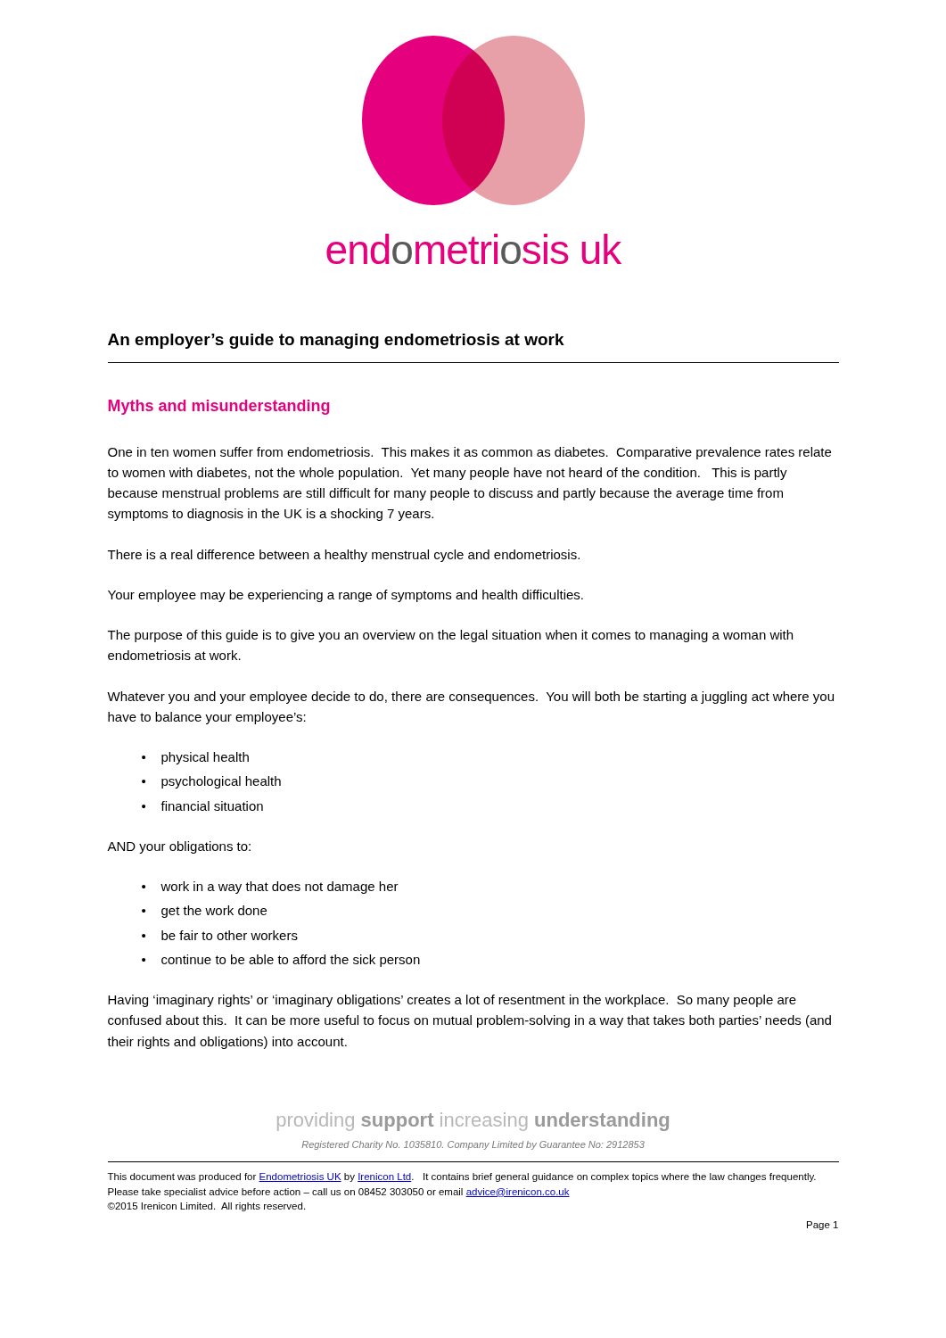endometriosis uk
An employer’s guide to managing endometriosis at work
Myths and misunderstanding
One in ten women suffer from endometriosis. This makes it as common as diabetes. Comparative prevalence rates relate to women with diabetes, not the whole population. Yet many people have not heard of the condition. This is partly because menstrual problems are still difficult for many people to discuss and partly because the average time from symptoms to diagnosis in the UK is a shocking 7 years.
There is a real difference between a healthy menstrual cycle and endometriosis.
Your employee may be experiencing a range of symptoms and health difficulties.
The purpose of this guide is to give you an overview on the legal situation when it comes to managing a woman with endometriosis at work.
Whatever you and your employee decide to do, there are consequences. You will both be starting a juggling act where you have to balance your employee’s:
physical health
psychological health
financial situation
AND your obligations to:
work in a way that does not damage her
get the work done
be fair to other workers
continue to be able to afford the sick person
Having ‘imaginary rights’ or ‘imaginary obligations’ creates a lot of resentment in the workplace. So many people are confused about this. It can be more useful to focus on mutual problem-solving in a way that takes both parties’ needs (and their rights and obligations) into account.
providing support increasing understanding
Registered Charity No. 1035810. Company Limited by Guarantee No: 2912853
This document was produced for Endometriosis UK by Irenicon Ltd. It contains brief general guidance on complex topics where the law changes frequently. Please take specialist advice before action – call us on 08452 303050 or email advice@irenicon.co.uk
©2015 Irenicon Limited. All rights reserved.
Page 1